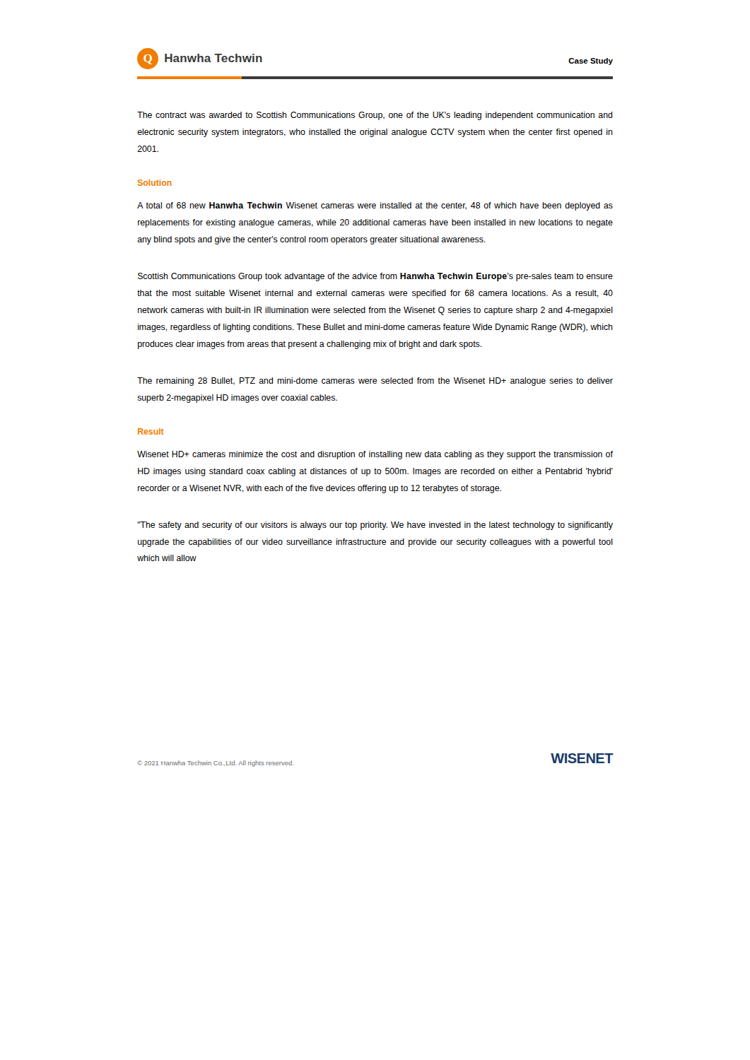Q
Hanwha Techwin
Case Study
The contract was awarded to Scottish Communications Group, one of the UK's leading independent communication and electronic security system integrators, who installed the original analogue CCTV system when the center first opened in 2001.
Solution
A total of 68 new Hanwha Techwin Wisenet cameras were installed at the center, 48 of which have been deployed as replacements for existing analogue cameras, while 20 additional cameras have been installed in new locations to negate any blind spots and give the center's control room operators greater situational awareness.
Scottish Communications Group took advantage of the advice from Hanwha Techwin Europe's pre-sales team to ensure that the most suitable Wisenet internal and external cameras were specified for 68 camera locations. As a result, 40 network cameras with built-in IR illumination were selected from the Wisenet Q series to capture sharp 2 and 4-megapxiel images, regardless of lighting conditions. These Bullet and mini-dome cameras feature Wide Dynamic Range (WDR), which produces clear images from areas that present a challenging mix of bright and dark spots.
The remaining 28 Bullet, PTZ and mini-dome cameras were selected from the Wisenet HD+ analogue series to deliver superb 2-megapixel HD images over coaxial cables.
Result
Wisenet HD+ cameras minimize the cost and disruption of installing new data cabling as they support the transmission of HD images using standard coax cabling at distances of up to 500m. Images are recorded on either a Pentabrid 'hybrid' recorder or a Wisenet NVR, with each of the five devices offering up to 12 terabytes of storage.
"The safety and security of our visitors is always our top priority. We have invested in the latest technology to significantly upgrade the capabilities of our video surveillance infrastructure and provide our security colleagues with a powerful tool which will allow
© 2021 Hanwha Techwin Co.,Ltd. All rights reserved.
WISENET